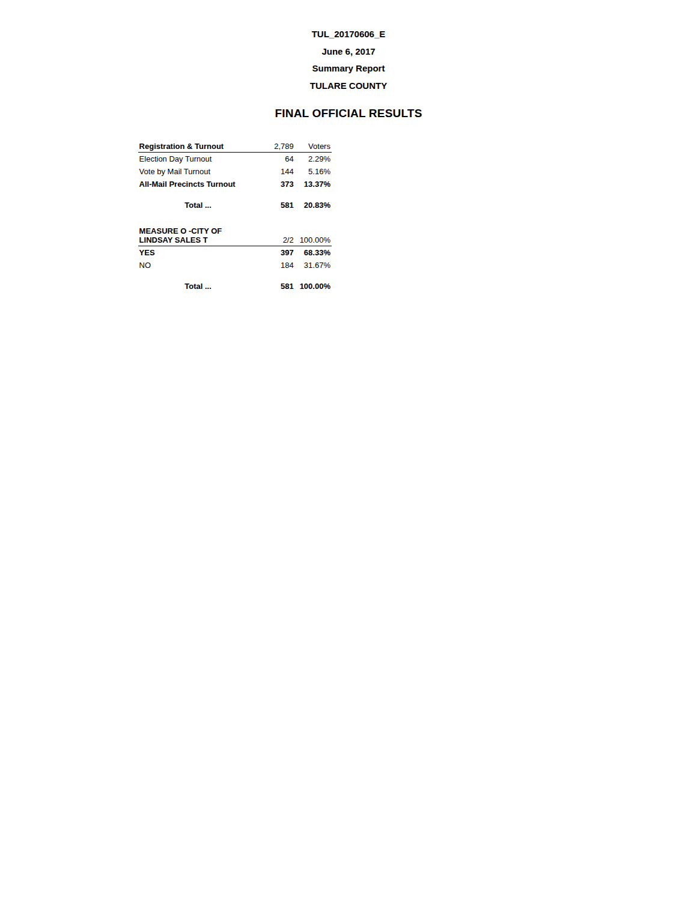TUL_20170606_E
June 6, 2017
Summary Report
TULARE COUNTY
FINAL OFFICIAL RESULTS
| Registration & Turnout | 2,789 | Voters |
| Election Day Turnout | 64 | 2.29% |
| Vote by Mail Turnout | 144 | 5.16% |
| All-Mail Precincts Turnout | 373 | 13.37% |
| Total ... | 581 | 20.83% |
| MEASURE O -CITY OF LINDSAY SALES T | 2/2 | 100.00% |
| YES | 397 | 68.33% |
| NO | 184 | 31.67% |
| Total ... | 581 | 100.00% |